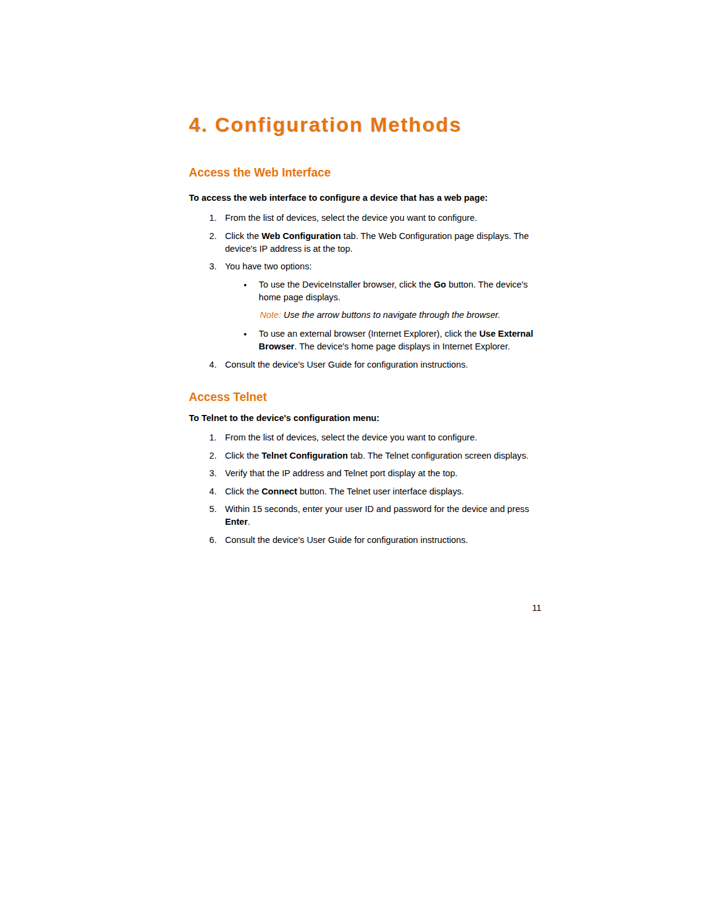4. Configuration Methods
Access the Web Interface
To access the web interface to configure a device that has a web page:
From the list of devices, select the device you want to configure.
Click the Web Configuration tab. The Web Configuration page displays. The device's IP address is at the top.
You have two options:
To use the DeviceInstaller browser, click the Go button. The device's home page displays.
Note: Use the arrow buttons to navigate through the browser.
To use an external browser (Internet Explorer), click the Use External Browser. The device's home page displays in Internet Explorer.
Consult the device's User Guide for configuration instructions.
Access Telnet
To Telnet to the device's configuration menu:
From the list of devices, select the device you want to configure.
Click the Telnet Configuration tab. The Telnet configuration screen displays.
Verify that the IP address and Telnet port display at the top.
Click the Connect button. The Telnet user interface displays.
Within 15 seconds, enter your user ID and password for the device and press Enter.
Consult the device's User Guide for configuration instructions.
11